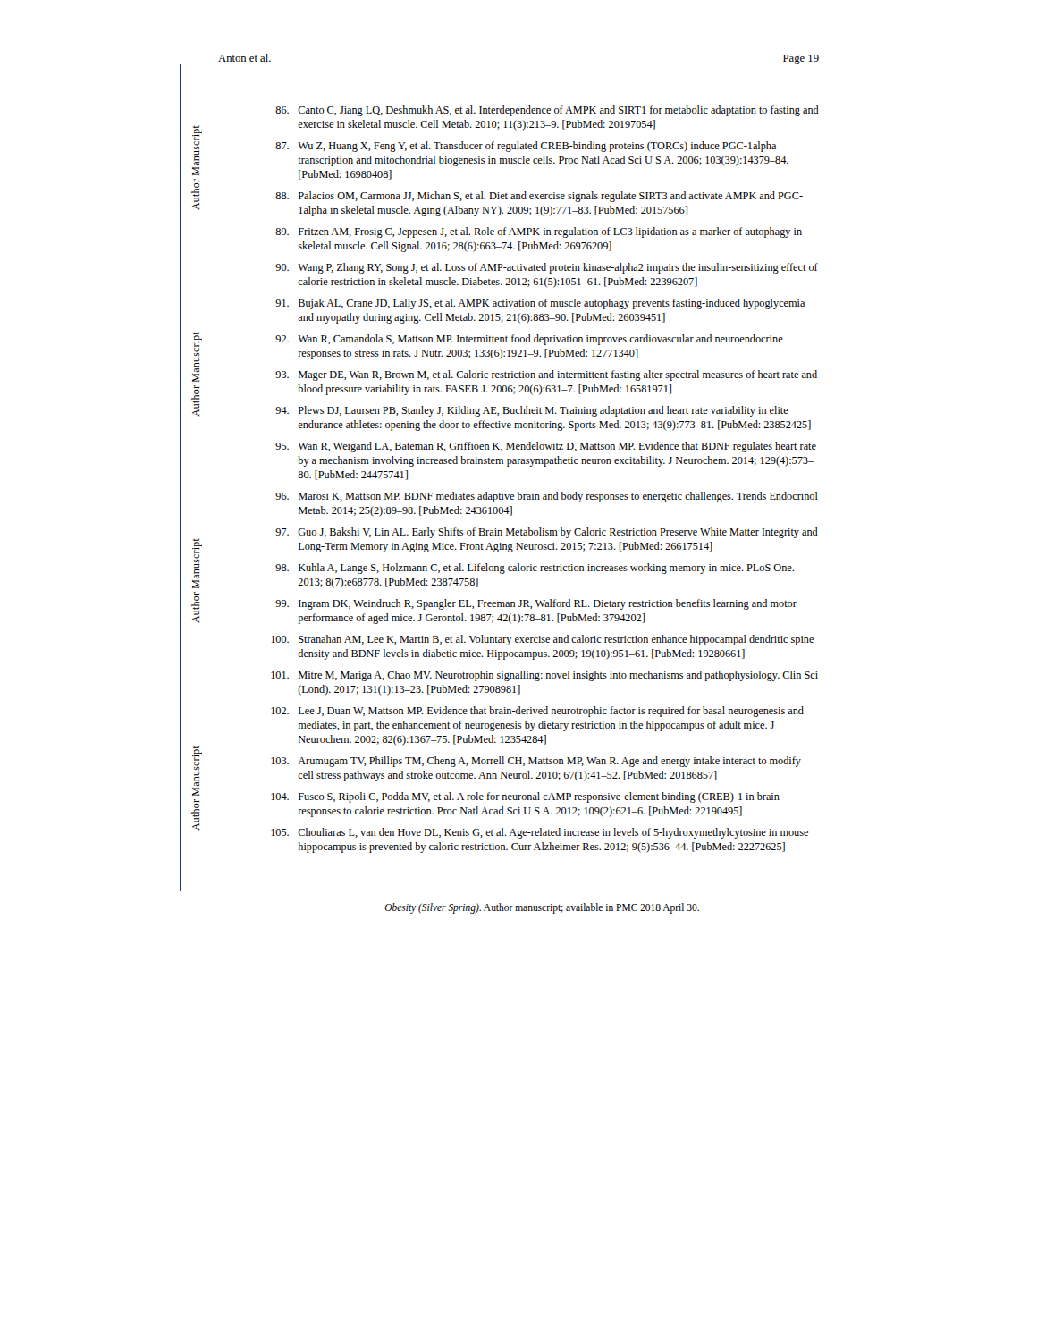Author Manuscript Author Manuscript Author Manuscript Author Manuscript
Anton et al.
Page 19
86. Canto C, Jiang LQ, Deshmukh AS, et al. Interdependence of AMPK and SIRT1 for metabolic adaptation to fasting and exercise in skeletal muscle. Cell Metab. 2010; 11(3):213–9. [PubMed: 20197054]
87. Wu Z, Huang X, Feng Y, et al. Transducer of regulated CREB-binding proteins (TORCs) induce PGC-1alpha transcription and mitochondrial biogenesis in muscle cells. Proc Natl Acad Sci U S A. 2006; 103(39):14379–84. [PubMed: 16980408]
88. Palacios OM, Carmona JJ, Michan S, et al. Diet and exercise signals regulate SIRT3 and activate AMPK and PGC-1alpha in skeletal muscle. Aging (Albany NY). 2009; 1(9):771–83. [PubMed: 20157566]
89. Fritzen AM, Frosig C, Jeppesen J, et al. Role of AMPK in regulation of LC3 lipidation as a marker of autophagy in skeletal muscle. Cell Signal. 2016; 28(6):663–74. [PubMed: 26976209]
90. Wang P, Zhang RY, Song J, et al. Loss of AMP-activated protein kinase-alpha2 impairs the insulin-sensitizing effect of calorie restriction in skeletal muscle. Diabetes. 2012; 61(5):1051–61. [PubMed: 22396207]
91. Bujak AL, Crane JD, Lally JS, et al. AMPK activation of muscle autophagy prevents fasting-induced hypoglycemia and myopathy during aging. Cell Metab. 2015; 21(6):883–90. [PubMed: 26039451]
92. Wan R, Camandola S, Mattson MP. Intermittent food deprivation improves cardiovascular and neuroendocrine responses to stress in rats. J Nutr. 2003; 133(6):1921–9. [PubMed: 12771340]
93. Mager DE, Wan R, Brown M, et al. Caloric restriction and intermittent fasting alter spectral measures of heart rate and blood pressure variability in rats. FASEB J. 2006; 20(6):631–7. [PubMed: 16581971]
94. Plews DJ, Laursen PB, Stanley J, Kilding AE, Buchheit M. Training adaptation and heart rate variability in elite endurance athletes: opening the door to effective monitoring. Sports Med. 2013; 43(9):773–81. [PubMed: 23852425]
95. Wan R, Weigand LA, Bateman R, Griffioen K, Mendelowitz D, Mattson MP. Evidence that BDNF regulates heart rate by a mechanism involving increased brainstem parasympathetic neuron excitability. J Neurochem. 2014; 129(4):573–80. [PubMed: 24475741]
96. Marosi K, Mattson MP. BDNF mediates adaptive brain and body responses to energetic challenges. Trends Endocrinol Metab. 2014; 25(2):89–98. [PubMed: 24361004]
97. Guo J, Bakshi V, Lin AL. Early Shifts of Brain Metabolism by Caloric Restriction Preserve White Matter Integrity and Long-Term Memory in Aging Mice. Front Aging Neurosci. 2015; 7:213. [PubMed: 26617514]
98. Kuhla A, Lange S, Holzmann C, et al. Lifelong caloric restriction increases working memory in mice. PLoS One. 2013; 8(7):e68778. [PubMed: 23874758]
99. Ingram DK, Weindruch R, Spangler EL, Freeman JR, Walford RL. Dietary restriction benefits learning and motor performance of aged mice. J Gerontol. 1987; 42(1):78–81. [PubMed: 3794202]
100. Stranahan AM, Lee K, Martin B, et al. Voluntary exercise and caloric restriction enhance hippocampal dendritic spine density and BDNF levels in diabetic mice. Hippocampus. 2009; 19(10):951–61. [PubMed: 19280661]
101. Mitre M, Mariga A, Chao MV. Neurotrophin signalling: novel insights into mechanisms and pathophysiology. Clin Sci (Lond). 2017; 131(1):13–23. [PubMed: 27908981]
102. Lee J, Duan W, Mattson MP. Evidence that brain-derived neurotrophic factor is required for basal neurogenesis and mediates, in part, the enhancement of neurogenesis by dietary restriction in the hippocampus of adult mice. J Neurochem. 2002; 82(6):1367–75. [PubMed: 12354284]
103. Arumugam TV, Phillips TM, Cheng A, Morrell CH, Mattson MP, Wan R. Age and energy intake interact to modify cell stress pathways and stroke outcome. Ann Neurol. 2010; 67(1):41–52. [PubMed: 20186857]
104. Fusco S, Ripoli C, Podda MV, et al. A role for neuronal cAMP responsive-element binding (CREB)-1 in brain responses to calorie restriction. Proc Natl Acad Sci U S A. 2012; 109(2):621–6. [PubMed: 22190495]
105. Chouliaras L, van den Hove DL, Kenis G, et al. Age-related increase in levels of 5-hydroxymethylcytosine in mouse hippocampus is prevented by caloric restriction. Curr Alzheimer Res. 2012; 9(5):536–44. [PubMed: 22272625]
Obesity (Silver Spring). Author manuscript; available in PMC 2018 April 30.